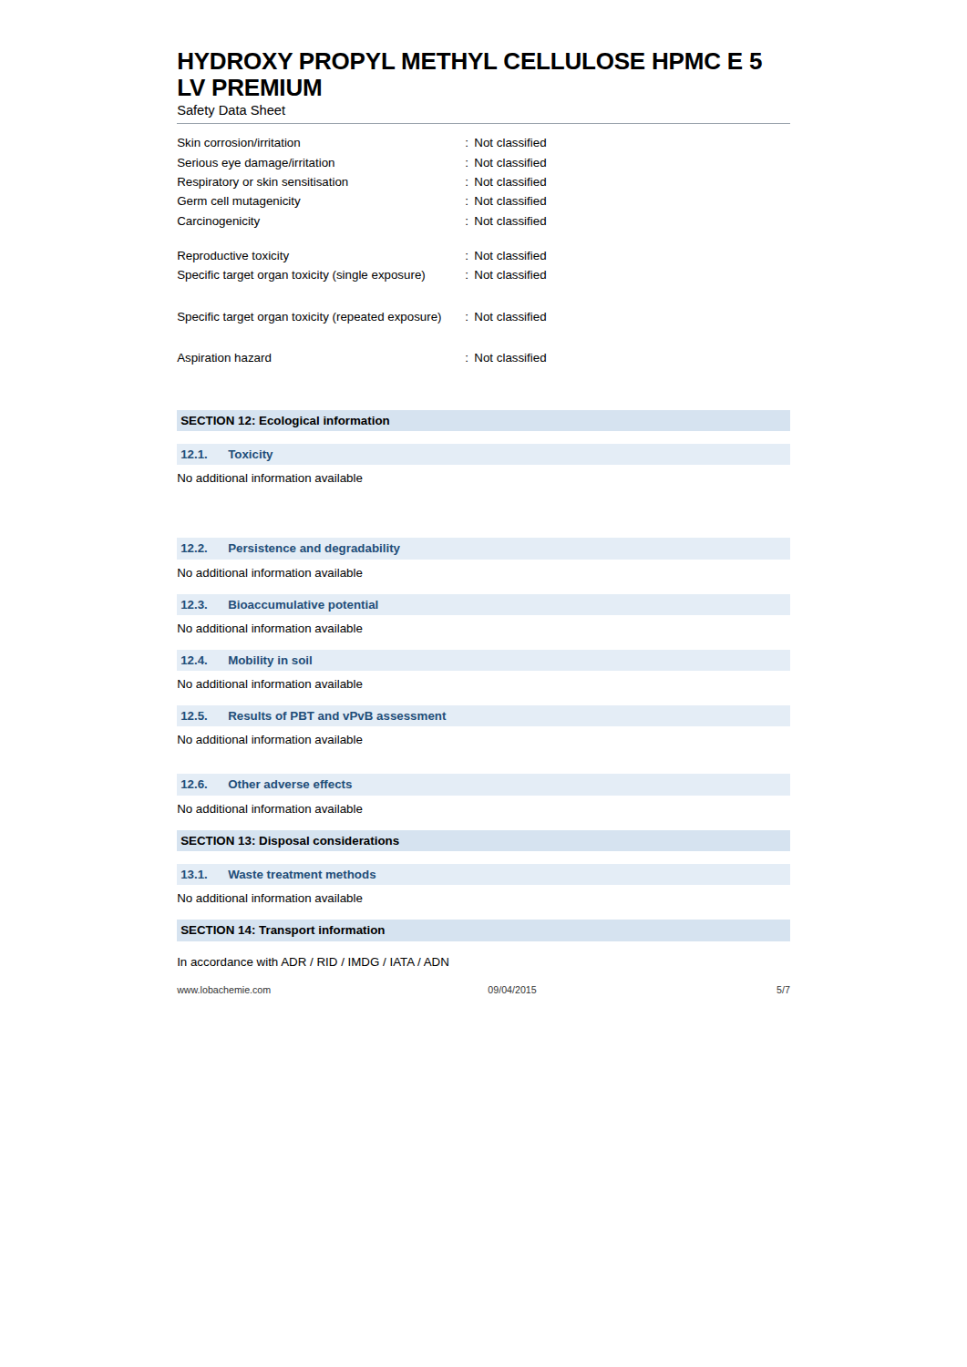HYDROXY PROPYL METHYL CELLULOSE HPMC E 5 LV PREMIUM
Safety Data Sheet
| Skin corrosion/irritation | : | Not classified |
| Serious eye damage/irritation | : | Not classified |
| Respiratory or skin sensitisation | : | Not classified |
| Germ cell mutagenicity | : | Not classified |
| Carcinogenicity | : | Not classified |
| Reproductive toxicity | : | Not classified |
| Specific target organ toxicity (single exposure) | : | Not classified |
| Specific target organ toxicity (repeated exposure) | : | Not classified |
| Aspiration hazard | : | Not classified |
SECTION 12: Ecological information
12.1. Toxicity
No additional information available
12.2. Persistence and degradability
No additional information available
12.3. Bioaccumulative potential
No additional information available
12.4. Mobility in soil
No additional information available
12.5. Results of PBT and vPvB assessment
No additional information available
12.6. Other adverse effects
No additional information available
SECTION 13: Disposal considerations
13.1. Waste treatment methods
No additional information available
SECTION 14: Transport information
In accordance with ADR / RID / IMDG / IATA / ADN
www.lobachemie.com
09/04/2015
5/7